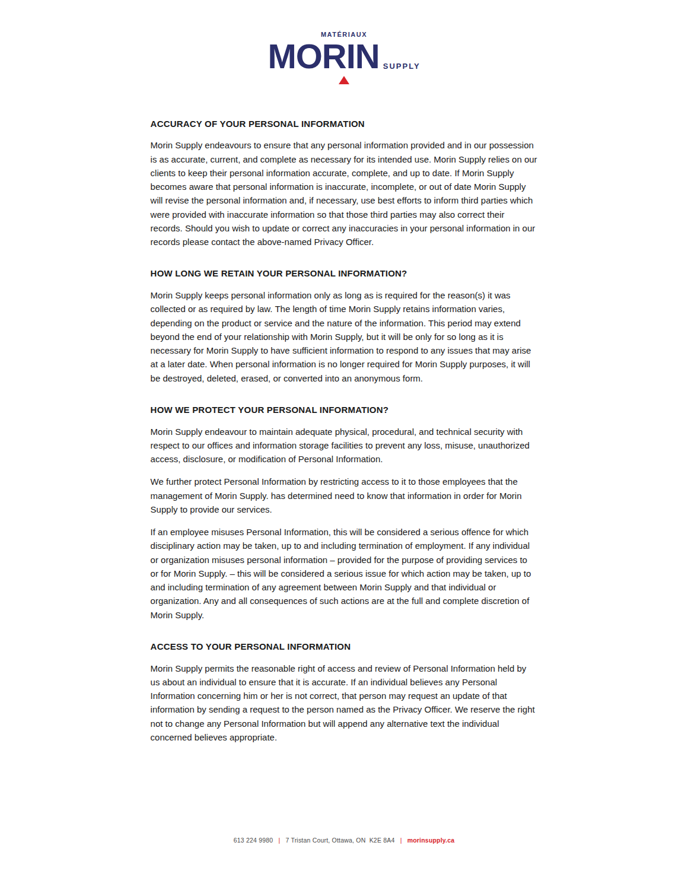MORIN
MATÉRIAUX
MORIN SUPPLY
ACCURACY OF YOUR PERSONAL INFORMATION
Morin Supply endeavours to ensure that any personal information provided and in our possession is as accurate, current, and complete as necessary for its intended use. Morin Supply relies on our clients to keep their personal information accurate, complete, and up to date. If Morin Supply becomes aware that personal information is inaccurate, incomplete, or out of date Morin Supply will revise the personal information and, if necessary, use best efforts to inform third parties which were provided with inaccurate information so that those third parties may also correct their records. Should you wish to update or correct any inaccuracies in your personal information in our records please contact the above-named Privacy Officer.
HOW LONG WE RETAIN YOUR PERSONAL INFORMATION?
Morin Supply keeps personal information only as long as is required for the reason(s) it was collected or as required by law. The length of time Morin Supply retains information varies, depending on the product or service and the nature of the information. This period may extend beyond the end of your relationship with Morin Supply, but it will be only for so long as it is necessary for Morin Supply to have sufficient information to respond to any issues that may arise at a later date. When personal information is no longer required for Morin Supply purposes, it will be destroyed, deleted, erased, or converted into an anonymous form.
HOW WE PROTECT YOUR PERSONAL INFORMATION?
Morin Supply endeavour to maintain adequate physical, procedural, and technical security with respect to our offices and information storage facilities to prevent any loss, misuse, unauthorized access, disclosure, or modification of Personal Information.
We further protect Personal Information by restricting access to it to those employees that the management of Morin Supply. has determined need to know that information in order for Morin Supply to provide our services.
If an employee misuses Personal Information, this will be considered a serious offence for which disciplinary action may be taken, up to and including termination of employment. If any individual or organization misuses personal information – provided for the purpose of providing services to or for Morin Supply. – this will be considered a serious issue for which action may be taken, up to and including termination of any agreement between Morin Supply and that individual or organization. Any and all consequences of such actions are at the full and complete discretion of Morin Supply.
ACCESS TO YOUR PERSONAL INFORMATION
Morin Supply permits the reasonable right of access and review of Personal Information held by us about an individual to ensure that it is accurate. If an individual believes any Personal Information concerning him or her is not correct, that person may request an update of that information by sending a request to the person named as the Privacy Officer. We reserve the right not to change any Personal Information but will append any alternative text the individual concerned believes appropriate.
613 224 9980 | 7 Tristan Court, Ottawa, ON K2E 8A4 | morinsupply.ca